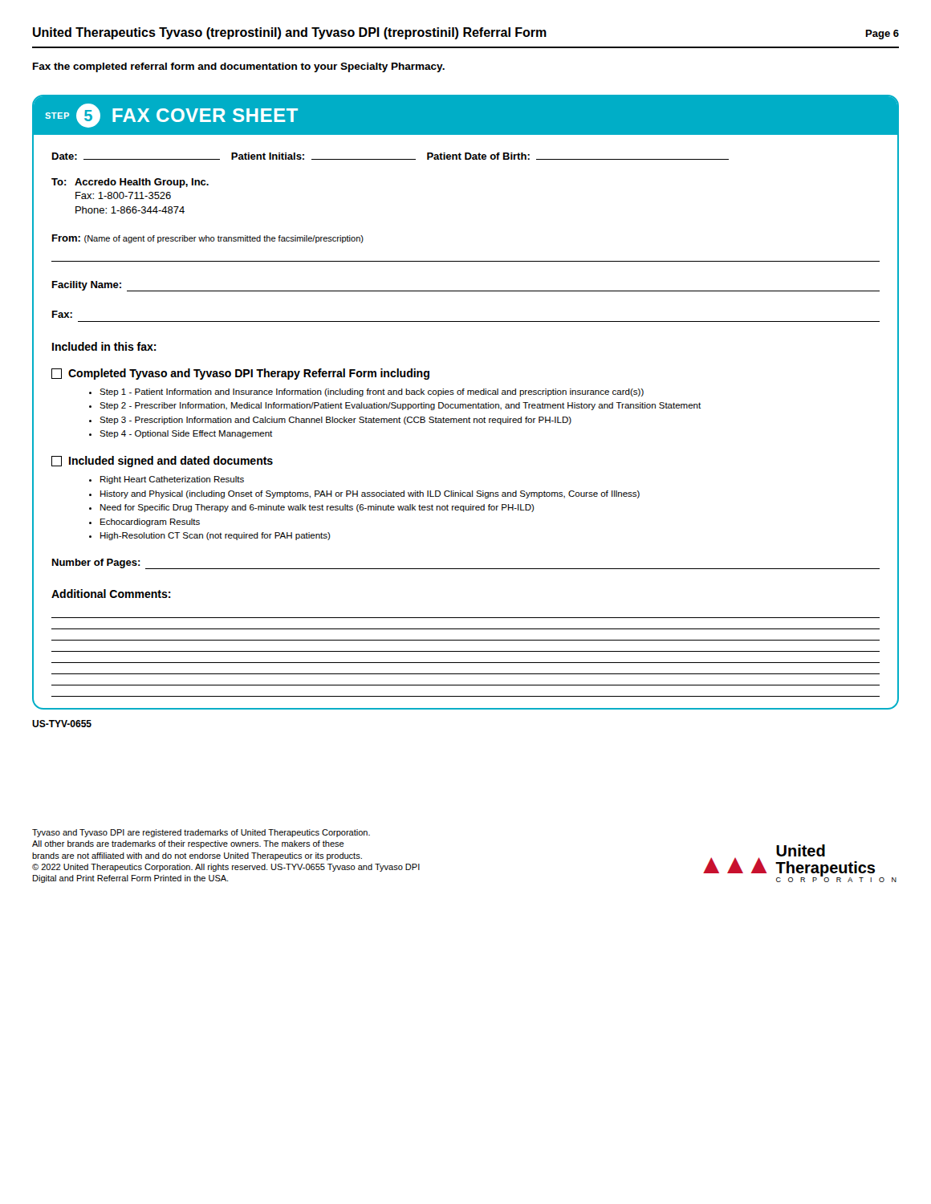United Therapeutics Tyvaso (treprostinil) and Tyvaso DPI (treprostinil) Referral Form
Page 6
Fax the completed referral form and documentation to your Specialty Pharmacy.
STEP 5 FAX COVER SHEET
Date: Patient Initials: Patient Date of Birth:
To: Accredo Health Group, Inc.
Fax: 1-800-711-3526
Phone: 1-866-344-4874
From: (Name of agent of prescriber who transmitted the facsimile/prescription)
Facility Name:
Fax:
Included in this fax:
Completed Tyvaso and Tyvaso DPI Therapy Referral Form including
Step 1 - Patient Information and Insurance Information (including front and back copies of medical and prescription insurance card(s))
Step 2 - Prescriber Information, Medical Information/Patient Evaluation/Supporting Documentation, and Treatment History and Transition Statement
Step 3 - Prescription Information and Calcium Channel Blocker Statement (CCB Statement not required for PH-ILD)
Step 4 - Optional Side Effect Management
Included signed and dated documents
Right Heart Catheterization Results
History and Physical (including Onset of Symptoms, PAH or PH associated with ILD Clinical Signs and Symptoms, Course of Illness)
Need for Specific Drug Therapy and 6-minute walk test results (6-minute walk test not required for PH-ILD)
Echocardiogram Results
High-Resolution CT Scan (not required for PAH patients)
Number of Pages:
Additional Comments:
US-TYV-0655
Tyvaso and Tyvaso DPI are registered trademarks of United Therapeutics Corporation.
All other brands are trademarks of their respective owners. The makers of these
brands are not affiliated with and do not endorse United Therapeutics or its products.
© 2022 United Therapeutics Corporation. All rights reserved. US-TYV-0655 Tyvaso and Tyvaso DPI
Digital and Print Referral Form Printed in the USA.
▲▲▲
United
Therapeutics
C O R P O R A T I O N